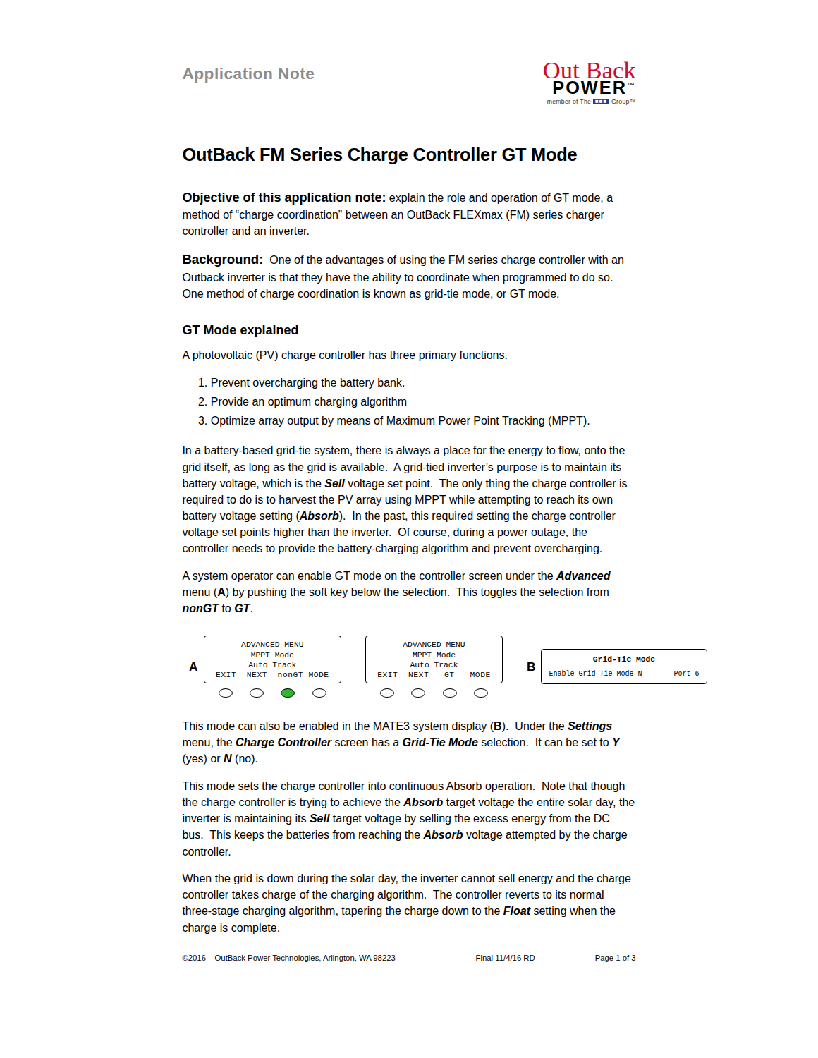Application Note
Out Back POWER™ member of The ■■■ Group™
OutBack FM Series Charge Controller GT Mode
Objective of this application note: explain the role and operation of GT mode, a method of “charge coordination” between an OutBack FLEXmax (FM) series charger controller and an inverter.
Background: One of the advantages of using the FM series charge controller with an Outback inverter is that they have the ability to coordinate when programmed to do so. One method of charge coordination is known as grid-tie mode, or GT mode.
GT Mode explained
A photovoltaic (PV) charge controller has three primary functions.
Prevent overcharging the battery bank.
Provide an optimum charging algorithm
Optimize array output by means of Maximum Power Point Tracking (MPPT).
In a battery-based grid-tie system, there is always a place for the energy to flow, onto the grid itself, as long as the grid is available. A grid-tied inverter’s purpose is to maintain its battery voltage, which is the Sell voltage set point. The only thing the charge controller is required to do is to harvest the PV array using MPPT while attempting to reach its own battery voltage setting (Absorb). In the past, this required setting the charge controller voltage set points higher than the inverter. Of course, during a power outage, the controller needs to provide the battery-charging algorithm and prevent overcharging.
A system operator can enable GT mode on the controller screen under the Advanced menu (A) by pushing the soft key below the selection. This toggles the selection from nonGT to GT.
A
ADVANCED MENU MPPT Mode Auto Track EXIT NEXT nonGT MODE
ADVANCED MENU MPPT Mode Auto Track EXIT NEXT GT MODE
B
Grid-Tie Mode
Enable Grid-Tie Mode N Port 6
This mode can also be enabled in the MATE3 system display (B). Under the Settings menu, the Charge Controller screen has a Grid-Tie Mode selection. It can be set to Y (yes) or N (no).
This mode sets the charge controller into continuous Absorb operation. Note that though the charge controller is trying to achieve the Absorb target voltage the entire solar day, the inverter is maintaining its Sell target voltage by selling the excess energy from the DC bus. This keeps the batteries from reaching the Absorb voltage attempted by the charge controller.
When the grid is down during the solar day, the inverter cannot sell energy and the charge controller takes charge of the charging algorithm. The controller reverts to its normal three-stage charging algorithm, tapering the charge down to the Float setting when the charge is complete.
©2016 OutBack Power Technologies, Arlington, WA 98223 Final 11/4/16 RD Page 1 of 3